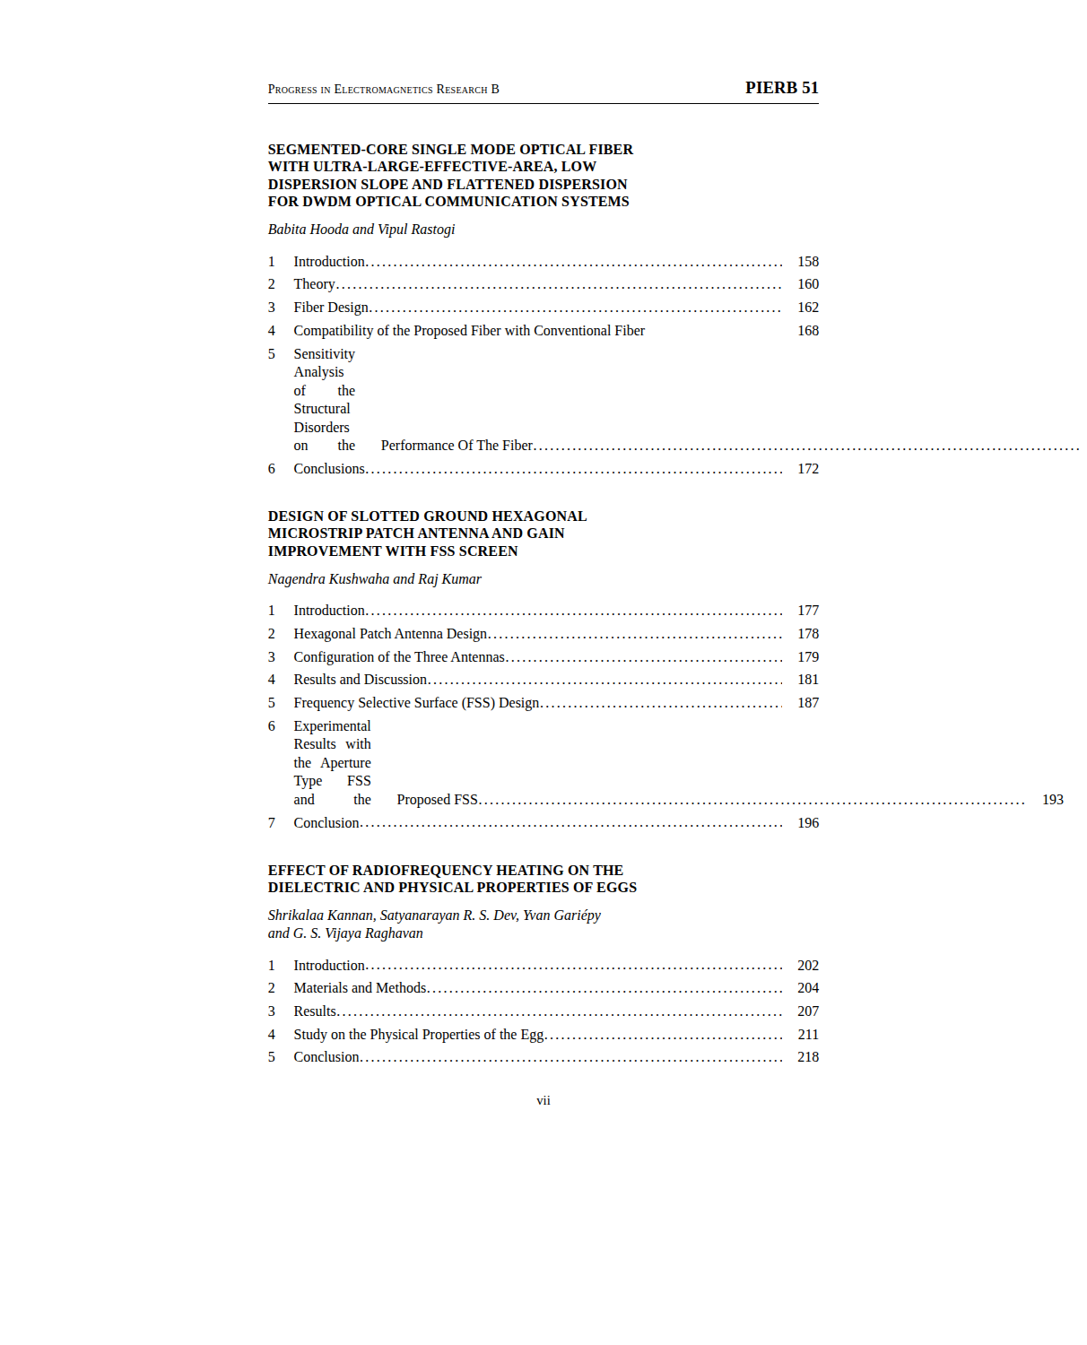Progress in Electromagnetics Research B PIERB 51
Segmented-Core Single Mode Optical Fiber
with Ultra-Large-Effective-Area, Low
Dispersion Slope and Flattened Dispersion
for DWDM Optical Communication Systems
Babita Hooda and Vipul Rastogi
1 Introduction .................................................................................................. 158
2 Theory .................................................................................................. 160
3 Fiber Design .................................................................................................. 162
4 Compatibility of the Proposed Fiber with Conventional Fiber 168
5 Sensitivity Analysis of the Structural Disorders on the
Performance Of The Fiber .................................................................................................. 170
6 Conclusions .................................................................................................. 172
Design of Slotted Ground Hexagonal
Microstrip Patch Antenna and Gain
Improvement with FSS Screen
Nagendra Kushwaha and Raj Kumar
1 Introduction .................................................................................................. 177
2 Hexagonal Patch Antenna Design .................................................................................................. 178
3 Configuration of the Three Antennas .................................................................................................. 179
4 Results and Discussion .................................................................................................. 181
5 Frequency Selective Surface (FSS) Design .................................................................................................. 187
6 Experimental Results with the Aperture Type FSS and the
Proposed FSS .................................................................................................. 193
7 Conclusion .................................................................................................. 196
Effect of Radiofrequency Heating on the
Dielectric and Physical Properties of Eggs
Shrikalaa Kannan, Satyanarayan R. S. Dev, Yvan Gariépy
and G. S. Vijaya Raghavan
1 Introduction .................................................................................................. 202
2 Materials and Methods .................................................................................................. 204
3 Results .................................................................................................. 207
4 Study on the Physical Properties of the Egg .................................................................................................. 211
5 Conclusion .................................................................................................. 218
vii